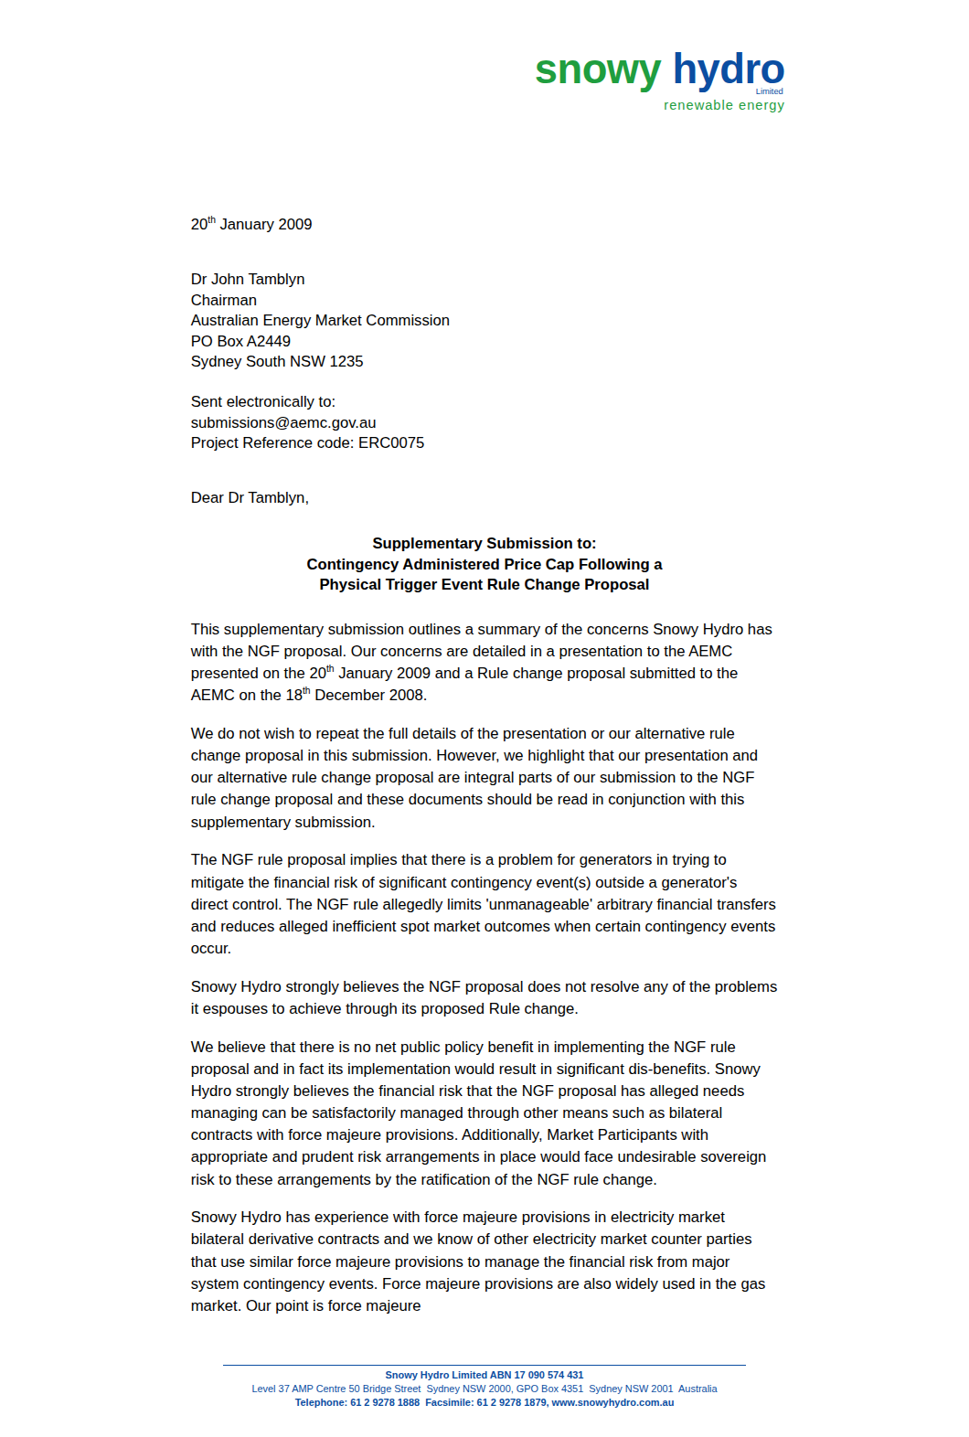snowy hydro
Limited
renewable energy
20th January 2009
Dr John Tamblyn
Chairman
Australian Energy Market Commission
PO Box A2449
Sydney South NSW 1235
Sent electronically to:
submissions@aemc.gov.au
Project Reference code: ERC0075
Dear Dr Tamblyn,
Supplementary Submission to:
Contingency Administered Price Cap Following a
Physical Trigger Event Rule Change Proposal
This supplementary submission outlines a summary of the concerns Snowy Hydro has with the NGF proposal. Our concerns are detailed in a presentation to the AEMC presented on the 20th January 2009 and a Rule change proposal submitted to the AEMC on the 18th December 2008.
We do not wish to repeat the full details of the presentation or our alternative rule change proposal in this submission. However, we highlight that our presentation and our alternative rule change proposal are integral parts of our submission to the NGF rule change proposal and these documents should be read in conjunction with this supplementary submission.
The NGF rule proposal implies that there is a problem for generators in trying to mitigate the financial risk of significant contingency event(s) outside a generator's direct control. The NGF rule allegedly limits 'unmanageable' arbitrary financial transfers and reduces alleged inefficient spot market outcomes when certain contingency events occur.
Snowy Hydro strongly believes the NGF proposal does not resolve any of the problems it espouses to achieve through its proposed Rule change.
We believe that there is no net public policy benefit in implementing the NGF rule proposal and in fact its implementation would result in significant dis-benefits. Snowy Hydro strongly believes the financial risk that the NGF proposal has alleged needs managing can be satisfactorily managed through other means such as bilateral contracts with force majeure provisions. Additionally, Market Participants with appropriate and prudent risk arrangements in place would face undesirable sovereign risk to these arrangements by the ratification of the NGF rule change.
Snowy Hydro has experience with force majeure provisions in electricity market bilateral derivative contracts and we know of other electricity market counter parties that use similar force majeure provisions to manage the financial risk from major system contingency events. Force majeure provisions are also widely used in the gas market. Our point is force majeure
Snowy Hydro Limited ABN 17 090 574 431
Level 37 AMP Centre 50 Bridge Street Sydney NSW 2000, GPO Box 4351 Sydney NSW 2001 Australia
Telephone: 61 2 9278 1888 Facsimile: 61 2 9278 1879, www.snowyhydro.com.au